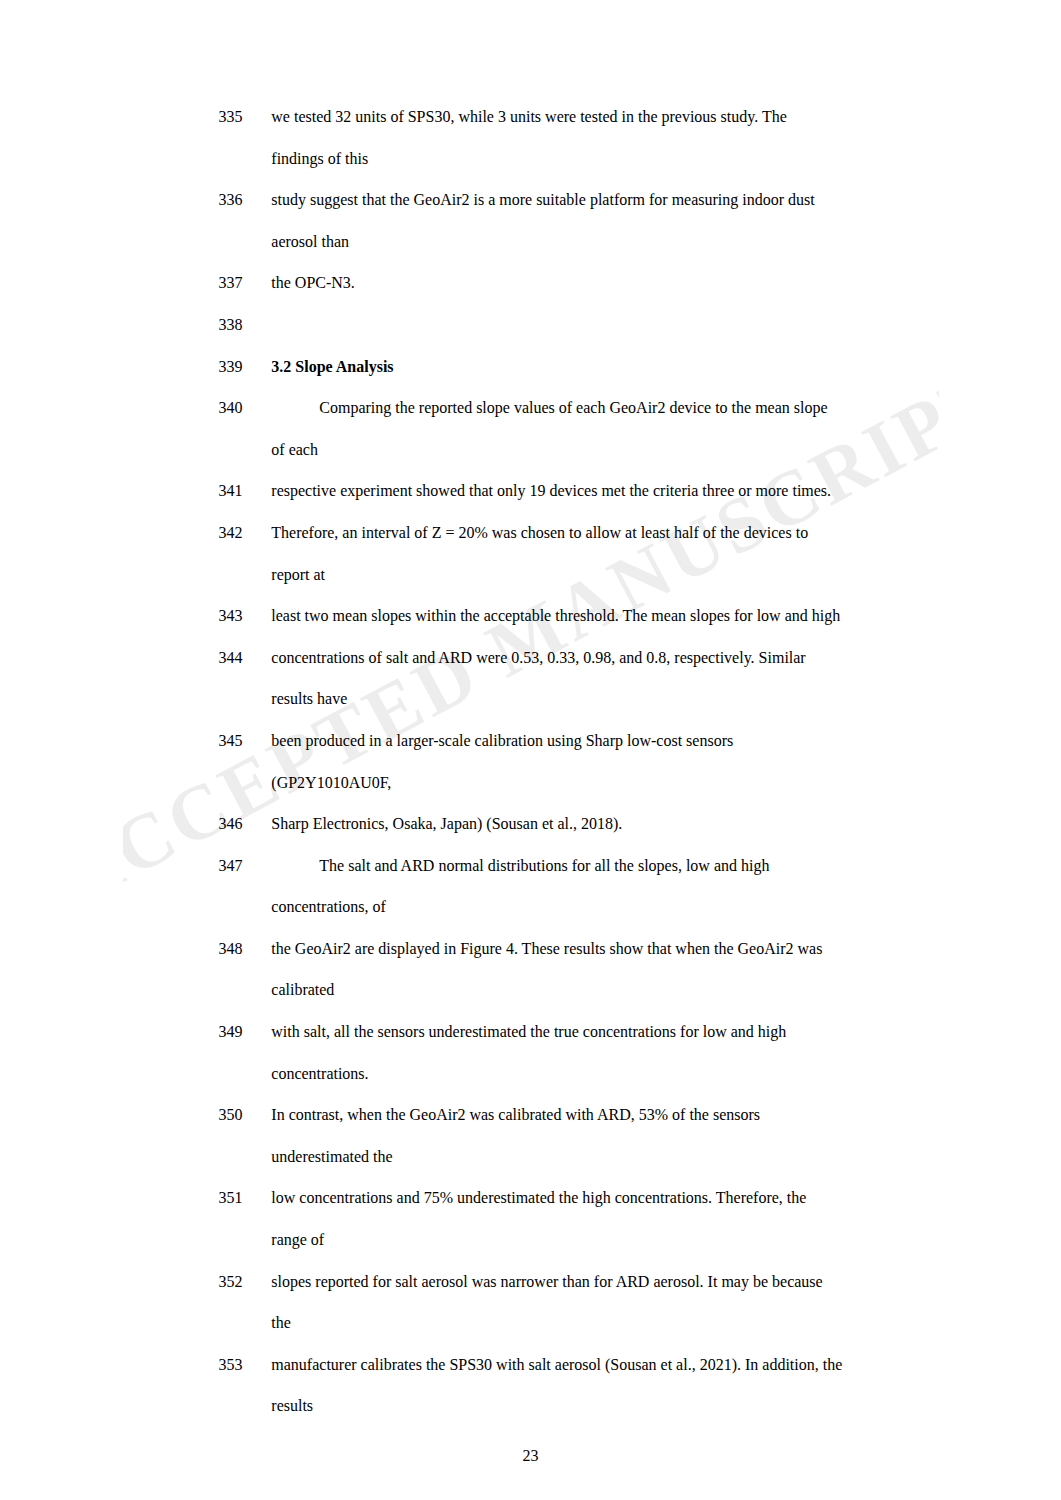ACCEPTED MANUSCRIPT
335
we tested 32 units of SPS30, while 3 units were tested in the previous study. The findings of this
336
study suggest that the GeoAir2 is a more suitable platform for measuring indoor dust aerosol than
337
the OPC-N3.
338
339
3.2 Slope Analysis
340
Comparing the reported slope values of each GeoAir2 device to the mean slope of each
341
respective experiment showed that only 19 devices met the criteria three or more times.
342
Therefore, an interval of Z = 20% was chosen to allow at least half of the devices to report at
343
least two mean slopes within the acceptable threshold. The mean slopes for low and high
344
concentrations of salt and ARD were 0.53, 0.33, 0.98, and 0.8, respectively. Similar results have
345
been produced in a larger-scale calibration using Sharp low-cost sensors (GP2Y1010AU0F,
346
Sharp Electronics, Osaka, Japan) (Sousan et al., 2018).
347
The salt and ARD normal distributions for all the slopes, low and high concentrations, of
348
the GeoAir2 are displayed in Figure 4. These results show that when the GeoAir2 was calibrated
349
with salt, all the sensors underestimated the true concentrations for low and high concentrations.
350
In contrast, when the GeoAir2 was calibrated with ARD, 53% of the sensors underestimated the
351
low concentrations and 75% underestimated the high concentrations. Therefore, the range of
352
slopes reported for salt aerosol was narrower than for ARD aerosol. It may be because the
353
manufacturer calibrates the SPS30 with salt aerosol (Sousan et al., 2021). In addition, the results
23